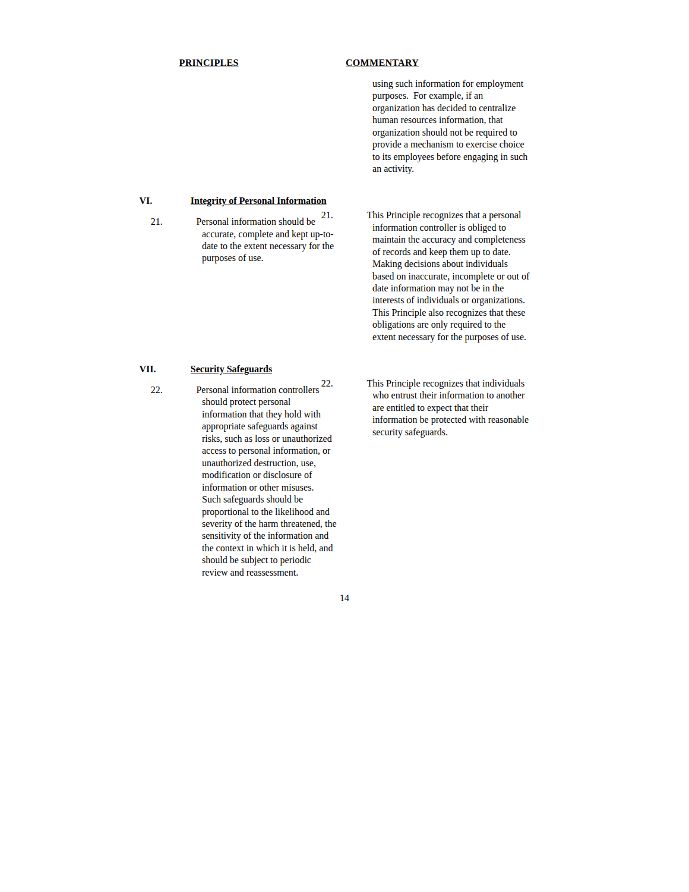| PRINCIPLES | COMMENTARY |
| | using such information for employment purposes. For example, if an organization has decided to centralize human resources information, that organization should not be required to provide a mechanism to exercise choice to its employees before engaging in such an activity. |
| VI. Integrity of Personal Information 21. Personal information should be accurate, complete and kept up-to-date to the extent necessary for the purposes of use. | 21. This Principle recognizes that a personal information controller is obliged to maintain the accuracy and completeness of records and keep them up to date. Making decisions about individuals based on inaccurate, incomplete or out of date information may not be in the interests of individuals or organizations. This Principle also recognizes that these obligations are only required to the extent necessary for the purposes of use. |
| VII. Security Safeguards 22. Personal information controllers should protect personal information that they hold with appropriate safeguards against risks, such as loss or unauthorized access to personal information, or unauthorized destruction, use, modification or disclosure of information or other misuses. Such safeguards should be proportional to the likelihood and severity of the harm threatened, the sensitivity of the information and the context in which it is held, and should be subject to periodic review and reassessment. | 22. This Principle recognizes that individuals who entrust their information to another are entitled to expect that their information be protected with reasonable security safeguards. |
14